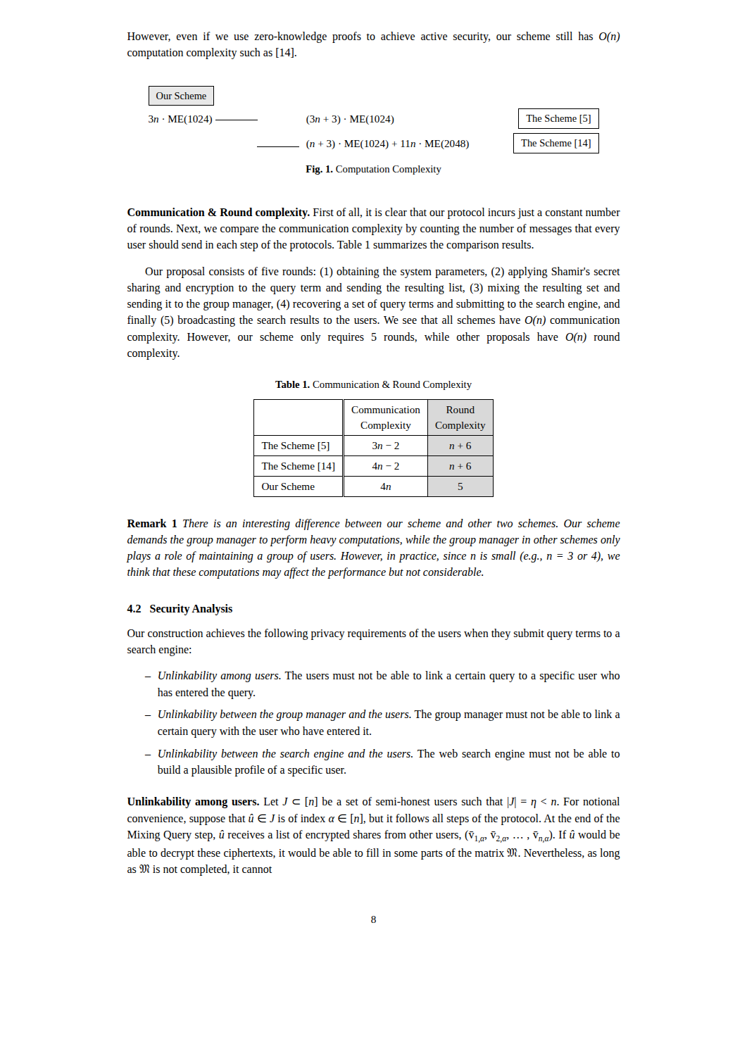However, even if we use zero-knowledge proofs to achieve active security, our scheme still has O(n) computation complexity such as [14].
Our Scheme
3n · ME(1024)
(3n + 3) · ME(1024)
The Scheme [5]
(n + 3) · ME(1024) + 11n · ME(2048)
The Scheme [14]
Fig. 1. Computation Complexity
Communication & Round complexity. First of all, it is clear that our protocol incurs just a constant number of rounds. Next, we compare the communication complexity by counting the number of messages that every user should send in each step of the protocols. Table 1 summarizes the comparison results.
Our proposal consists of five rounds: (1) obtaining the system parameters, (2) applying Shamir's secret sharing and encryption to the query term and sending the resulting list, (3) mixing the resulting set and sending it to the group manager, (4) recovering a set of query terms and submitting to the search engine, and finally (5) broadcasting the search results to the users. We see that all schemes have O(n) communication complexity. However, our scheme only requires 5 rounds, while other proposals have O(n) round complexity.
Table 1. Communication & Round Complexity
| | Communication Complexity | Round Complexity |
| The Scheme [5] | 3 n − 2 | n + 6 |
| The Scheme [14] | 4 n − 2 | n + 6 |
| Our Scheme | 4 n | 5 |
Remark 1 There is an interesting difference between our scheme and other two schemes. Our scheme demands the group manager to perform heavy computations, while the group manager in other schemes only plays a role of maintaining a group of users. However, in practice, since n is small (e.g., n = 3 or 4), we think that these computations may affect the performance but not considerable.
4.2 Security Analysis
Our construction achieves the following privacy requirements of the users when they submit query terms to a search engine:
Unlinkability among users. The users must not be able to link a certain query to a specific user who has entered the query.
Unlinkability between the group manager and the users. The group manager must not be able to link a certain query with the user who have entered it.
Unlinkability between the search engine and the users. The web search engine must not be able to build a plausible profile of a specific user.
Unlinkability among users. Let J ⊂ [n] be a set of semi-honest users such that |J| = η < n. For notional convenience, suppose that û ∈ J is of index α ∈ [n], but it follows all steps of the protocol. At the end of the Mixing Query step, û receives a list of encrypted shares from other users, (v̄1,α, v̄2,α, … , v̄n,α). If û would be able to decrypt these ciphertexts, it would be able to fill in some parts of the matrix 𝔐. Nevertheless, as long as 𝔐 is not completed, it cannot
8